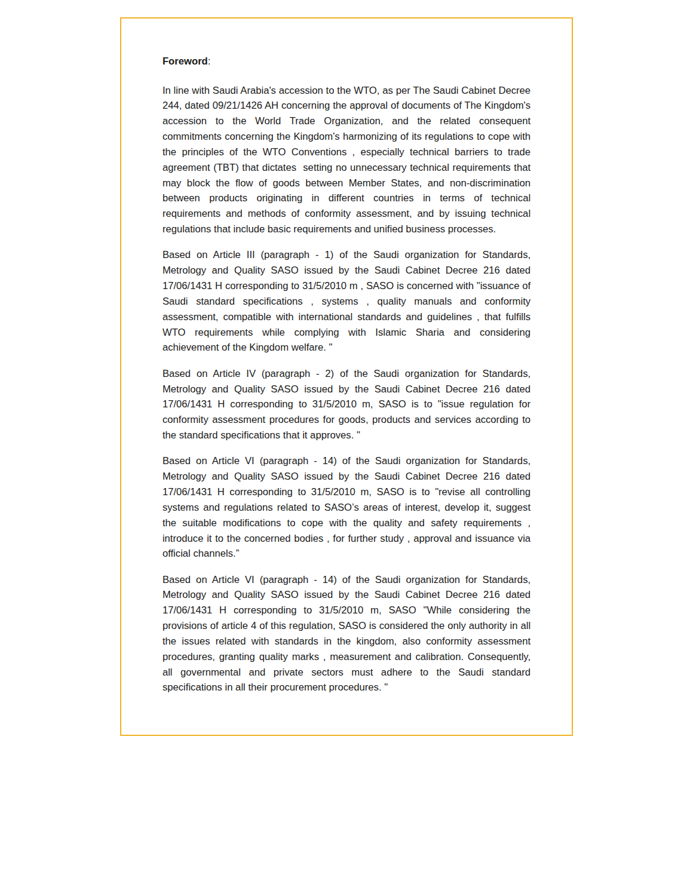Foreword:
In line with Saudi Arabia's accession to the WTO, as per The Saudi Cabinet Decree 244, dated 09/21/1426 AH concerning the approval of documents of The Kingdom's accession to the World Trade Organization, and the related consequent commitments concerning the Kingdom's harmonizing of its regulations to cope with the principles of the WTO Conventions , especially technical barriers to trade agreement (TBT) that dictates setting no unnecessary technical requirements that may block the flow of goods between Member States, and non-discrimination between products originating in different countries in terms of technical requirements and methods of conformity assessment, and by issuing technical regulations that include basic requirements and unified business processes.
Based on Article III (paragraph - 1) of the Saudi organization for Standards, Metrology and Quality SASO issued by the Saudi Cabinet Decree 216 dated 17/06/1431 H corresponding to 31/5/2010 m , SASO is concerned with "issuance of Saudi standard specifications , systems , quality manuals and conformity assessment, compatible with international standards and guidelines , that fulfills WTO requirements while complying with Islamic Sharia and considering achievement of the Kingdom welfare. "
Based on Article IV (paragraph - 2) of the Saudi organization for Standards, Metrology and Quality SASO issued by the Saudi Cabinet Decree 216 dated 17/06/1431 H corresponding to 31/5/2010 m, SASO is to "issue regulation for conformity assessment procedures for goods, products and services according to the standard specifications that it approves. "
Based on Article VI (paragraph - 14) of the Saudi organization for Standards, Metrology and Quality SASO issued by the Saudi Cabinet Decree 216 dated 17/06/1431 H corresponding to 31/5/2010 m, SASO is to "revise all controlling systems and regulations related to SASO’s areas of interest, develop it, suggest the suitable modifications to cope with the quality and safety requirements , introduce it to the concerned bodies , for further study , approval and issuance via official channels.”
Based on Article VI (paragraph - 14) of the Saudi organization for Standards, Metrology and Quality SASO issued by the Saudi Cabinet Decree 216 dated 17/06/1431 H corresponding to 31/5/2010 m, SASO "While considering the provisions of article 4 of this regulation, SASO is considered the only authority in all the issues related with standards in the kingdom, also conformity assessment procedures, granting quality marks , measurement and calibration. Consequently, all governmental and private sectors must adhere to the Saudi standard specifications in all their procurement procedures. "